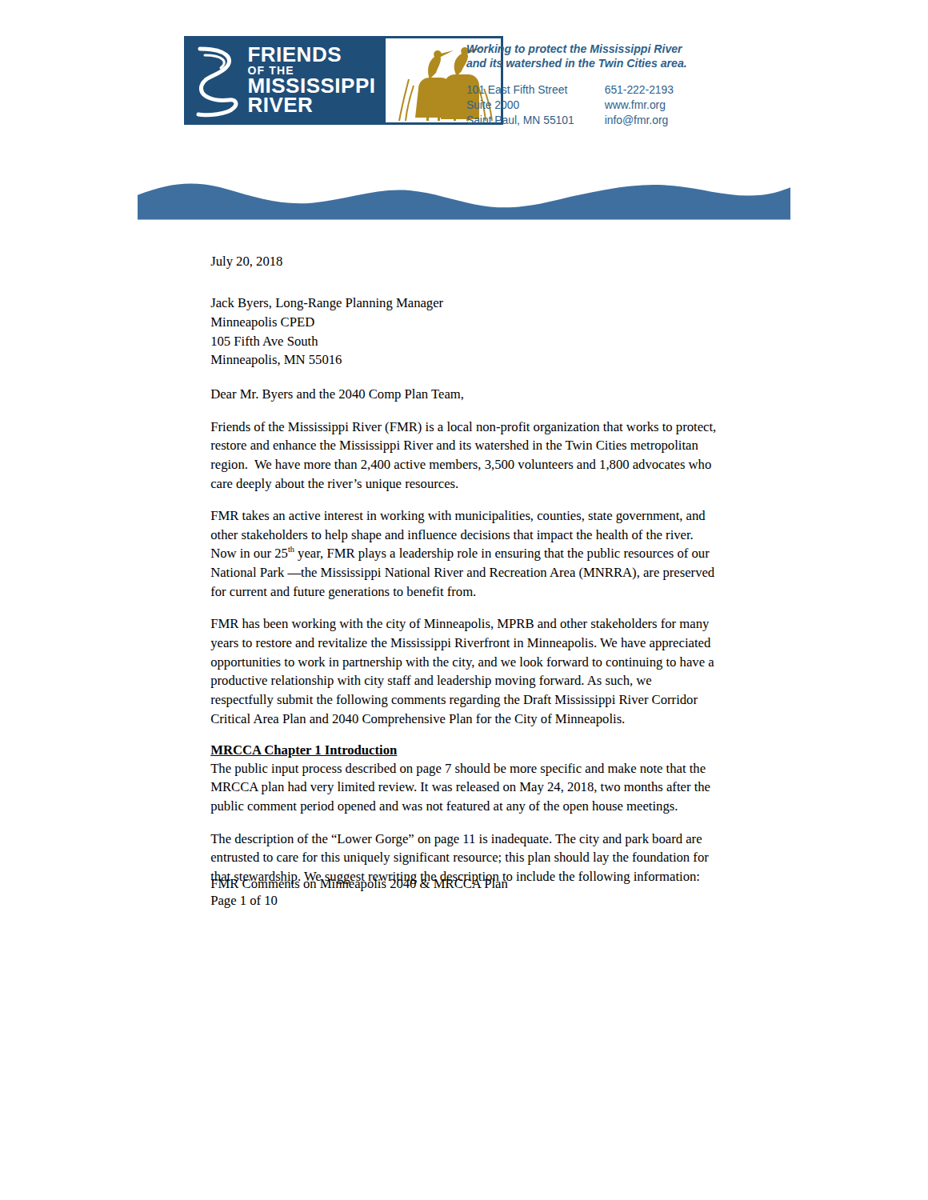FRIENDSOF THEMISSISSIPPI
RIVER
Working to protect the Mississippi River
and its watershed in the Twin Cities area.
101 East Fifth Street 651-222-2193 Suite 2000 www.fmr.org Saint Paul, MN 55101 info@fmr.org
July 20, 2018
Jack Byers, Long-Range Planning Manager
Minneapolis CPED
105 Fifth Ave South
Minneapolis, MN 55016
Dear Mr. Byers and the 2040 Comp Plan Team,
Friends of the Mississippi River (FMR) is a local non-profit organization that works to protect, restore and enhance the Mississippi River and its watershed in the Twin Cities metropolitan region. We have more than 2,400 active members, 3,500 volunteers and 1,800 advocates who care deeply about the river’s unique resources.
FMR takes an active interest in working with municipalities, counties, state government, and other stakeholders to help shape and influence decisions that impact the health of the river. Now in our 25th year, FMR plays a leadership role in ensuring that the public resources of our National Park —the Mississippi National River and Recreation Area (MNRRA), are preserved for current and future generations to benefit from.
FMR has been working with the city of Minneapolis, MPRB and other stakeholders for many years to restore and revitalize the Mississippi Riverfront in Minneapolis. We have appreciated opportunities to work in partnership with the city, and we look forward to continuing to have a productive relationship with city staff and leadership moving forward. As such, we respectfully submit the following comments regarding the Draft Mississippi River Corridor Critical Area Plan and 2040 Comprehensive Plan for the City of Minneapolis.
MRCCA Chapter 1 Introduction
The public input process described on page 7 should be more specific and make note that the MRCCA plan had very limited review. It was released on May 24, 2018, two months after the public comment period opened and was not featured at any of the open house meetings.
The description of the “Lower Gorge” on page 11 is inadequate. The city and park board are entrusted to care for this uniquely significant resource; this plan should lay the foundation for that stewardship. We suggest rewriting the description to include the following information:
FMR Comments on Minneapolis 2040 & MRCCA Plan
Page 1 of 10